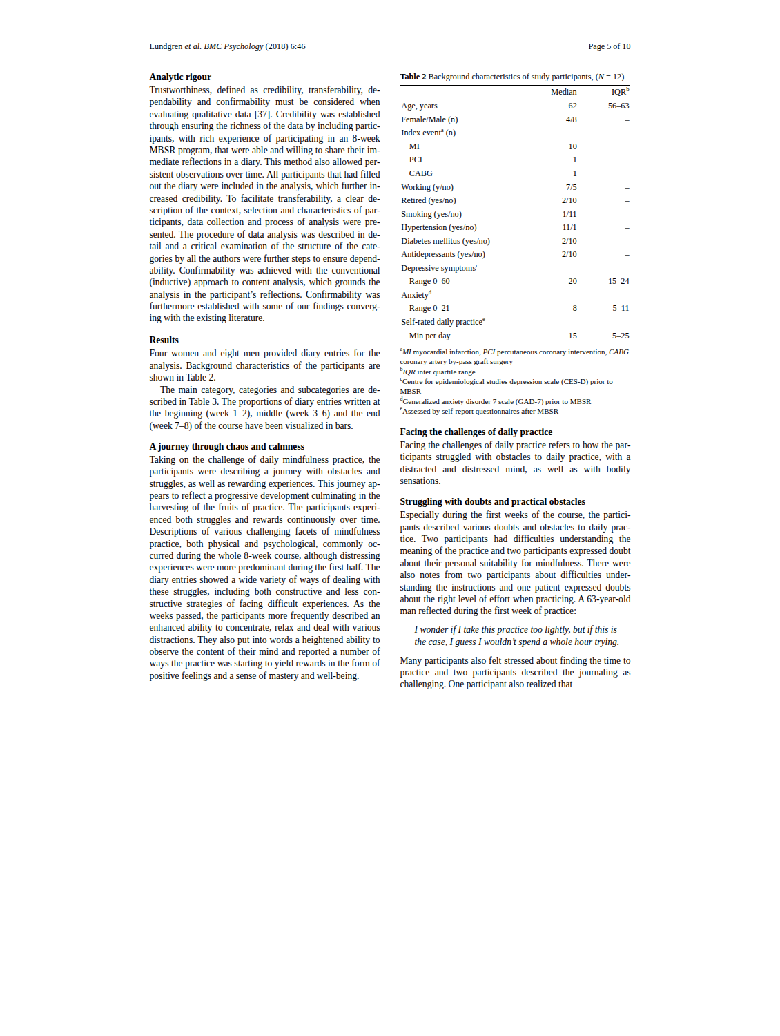Lundgren et al. BMC Psychology (2018) 6:46
Page 5 of 10
Analytic rigour
Trustworthiness, defined as credibility, transferability, dependability and confirmability must be considered when evaluating qualitative data [37]. Credibility was established through ensuring the richness of the data by including participants, with rich experience of participating in an 8-week MBSR program, that were able and willing to share their immediate reflections in a diary. This method also allowed persistent observations over time. All participants that had filled out the diary were included in the analysis, which further increased credibility. To facilitate transferability, a clear description of the context, selection and characteristics of participants, data collection and process of analysis were presented. The procedure of data analysis was described in detail and a critical examination of the structure of the categories by all the authors were further steps to ensure dependability. Confirmability was achieved with the conventional (inductive) approach to content analysis, which grounds the analysis in the participant’s reflections. Confirmability was furthermore established with some of our findings converging with the existing literature.
Results
Four women and eight men provided diary entries for the analysis. Background characteristics of the participants are shown in Table 2.
The main category, categories and subcategories are described in Table 3. The proportions of diary entries written at the beginning (week 1–2), middle (week 3–6) and the end (week 7–8) of the course have been visualized in bars.
A journey through chaos and calmness
Taking on the challenge of daily mindfulness practice, the participants were describing a journey with obstacles and struggles, as well as rewarding experiences. This journey appears to reflect a progressive development culminating in the harvesting of the fruits of practice. The participants experienced both struggles and rewards continuously over time. Descriptions of various challenging facets of mindfulness practice, both physical and psychological, commonly occurred during the whole 8-week course, although distressing experiences were more predominant during the first half. The diary entries showed a wide variety of ways of dealing with these struggles, including both constructive and less constructive strategies of facing difficult experiences. As the weeks passed, the participants more frequently described an enhanced ability to concentrate, relax and deal with various distractions. They also put into words a heightened ability to observe the content of their mind and reported a number of ways the practice was starting to yield rewards in the form of positive feelings and a sense of mastery and well-being.
Table 2 Background characteristics of study participants, ( N = 12)
| | Median | IQR b |
| --- | --- | --- |
| Age, years | 62 | 56–63 |
| Female/Male (n) | 4/8 | – |
| Index event a (n) | | |
| MI | 10 | |
| PCI | 1 | |
| CABG | 1 | |
| Working (y/no) | 7/5 | – |
| Retired (yes/no) | 2/10 | – |
| Smoking (yes/no) | 1/11 | – |
| Hypertension (yes/no) | 11/1 | – |
| Diabetes mellitus (yes/no) | 2/10 | – |
| Antidepressants (yes/no) | 2/10 | – |
| Depressive symptoms c | | |
| Range 0–60 | 20 | 15–24 |
| Anxiety d | | |
| Range 0–21 | 8 | 5–11 |
| Self-rated daily practice e | | |
| Min per day | 15 | 5–25 |
aMI myocardial infarction, PCI percutaneous coronary intervention, CABG coronary artery by-pass graft surgery
bIQR inter quartile range
cCentre for epidemiological studies depression scale (CES-D) prior to MBSR
dGeneralized anxiety disorder 7 scale (GAD-7) prior to MBSR
eAssessed by self-report questionnaires after MBSR
Facing the challenges of daily practice
Facing the challenges of daily practice refers to how the participants struggled with obstacles to daily practice, with a distracted and distressed mind, as well as with bodily sensations.
Struggling with doubts and practical obstacles
Especially during the first weeks of the course, the participants described various doubts and obstacles to daily practice. Two participants had difficulties understanding the meaning of the practice and two participants expressed doubt about their personal suitability for mindfulness. There were also notes from two participants about difficulties understanding the instructions and one patient expressed doubts about the right level of effort when practicing. A 63-year-old man reflected during the first week of practice:
I wonder if I take this practice too lightly, but if this is the case, I guess I wouldn’t spend a whole hour trying.
Many participants also felt stressed about finding the time to practice and two participants described the journaling as challenging. One participant also realized that